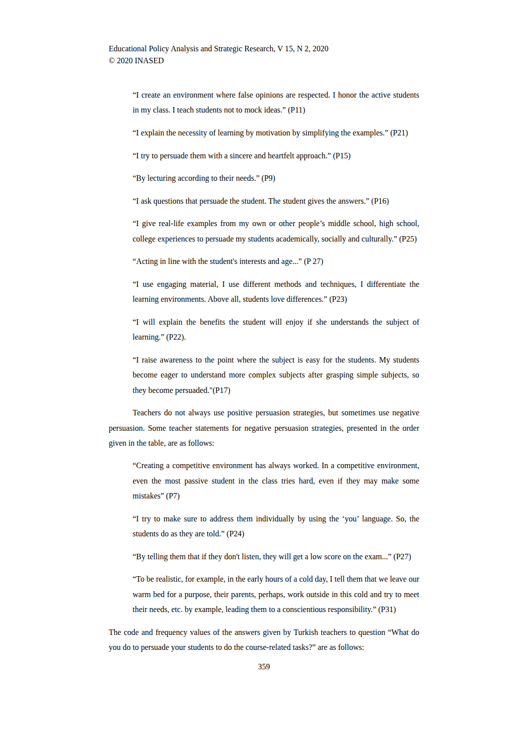Educational Policy Analysis and Strategic Research, V 15, N 2, 2020
© 2020 INASED
“I create an environment where false opinions are respected. I honor the active students in my class. I teach students not to mock ideas.” (P11)
“I explain the necessity of learning by motivation by simplifying the examples.” (P21)
“I try to persuade them with a sincere and heartfelt approach.” (P15)
“By lecturing according to their needs.” (P9)
“I ask questions that persuade the student. The student gives the answers.” (P16)
“I give real-life examples from my own or other people’s middle school, high school, college experiences to persuade my students academically, socially and culturally.” (P25)
“Acting in line with the student's interests and age...” (P 27)
“I use engaging material, I use different methods and techniques, I differentiate the learning environments. Above all, students love differences.” (P23)
“I will explain the benefits the student will enjoy if she understands the subject of learning.” (P22).
“I raise awareness to the point where the subject is easy for the students. My students become eager to understand more complex subjects after grasping simple subjects, so they become persuaded."(P17)
Teachers do not always use positive persuasion strategies, but sometimes use negative persuasion. Some teacher statements for negative persuasion strategies, presented in the order given in the table, are as follows:
“Creating a competitive environment has always worked. In a competitive environment, even the most passive student in the class tries hard, even if they may make some mistakes” (P7)
“I try to make sure to address them individually by using the ‘you’ language. So, the students do as they are told.” (P24)
“By telling them that if they don't listen, they will get a low score on the exam...” (P27)
“To be realistic, for example, in the early hours of a cold day, I tell them that we leave our warm bed for a purpose, their parents, perhaps, work outside in this cold and try to meet their needs, etc. by example, leading them to a conscientious responsibility.” (P31)
The code and frequency values of the answers given by Turkish teachers to question “What do you do to persuade your students to do the course-related tasks?” are as follows:
359